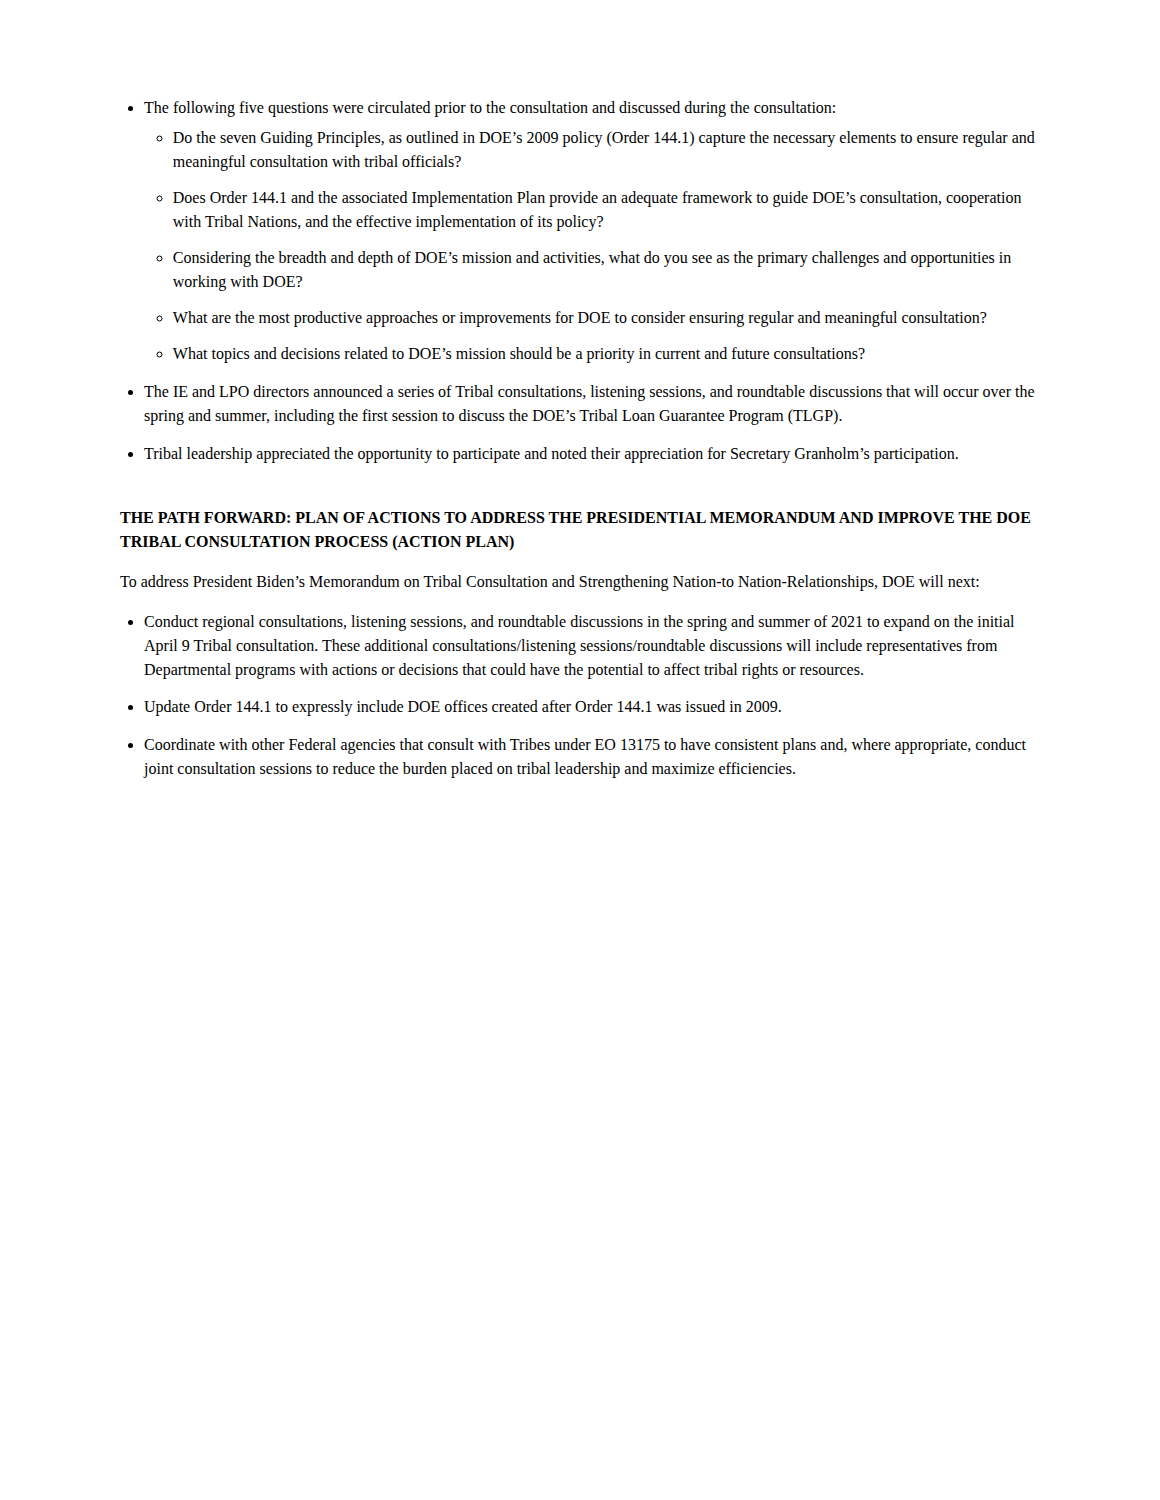The following five questions were circulated prior to the consultation and discussed during the consultation:
Do the seven Guiding Principles, as outlined in DOE’s 2009 policy (Order 144.1) capture the necessary elements to ensure regular and meaningful consultation with tribal officials?
Does Order 144.1 and the associated Implementation Plan provide an adequate framework to guide DOE’s consultation, cooperation with Tribal Nations, and the effective implementation of its policy?
Considering the breadth and depth of DOE’s mission and activities, what do you see as the primary challenges and opportunities in working with DOE?
What are the most productive approaches or improvements for DOE to consider ensuring regular and meaningful consultation?
What topics and decisions related to DOE’s mission should be a priority in current and future consultations?
The IE and LPO directors announced a series of Tribal consultations, listening sessions, and roundtable discussions that will occur over the spring and summer, including the first session to discuss the DOE’s Tribal Loan Guarantee Program (TLGP).
Tribal leadership appreciated the opportunity to participate and noted their appreciation for Secretary Granholm’s participation.
The Path Forward: Plan of Actions to Address the Presidential Memorandum and Improve the DOE Tribal Consultation Process (Action Plan)
To address President Biden’s Memorandum on Tribal Consultation and Strengthening Nation-to Nation-Relationships, DOE will next:
Conduct regional consultations, listening sessions, and roundtable discussions in the spring and summer of 2021 to expand on the initial April 9 Tribal consultation. These additional consultations/listening sessions/roundtable discussions will include representatives from Departmental programs with actions or decisions that could have the potential to affect tribal rights or resources.
Update Order 144.1 to expressly include DOE offices created after Order 144.1 was issued in 2009.
Coordinate with other Federal agencies that consult with Tribes under EO 13175 to have consistent plans and, where appropriate, conduct joint consultation sessions to reduce the burden placed on tribal leadership and maximize efficiencies.